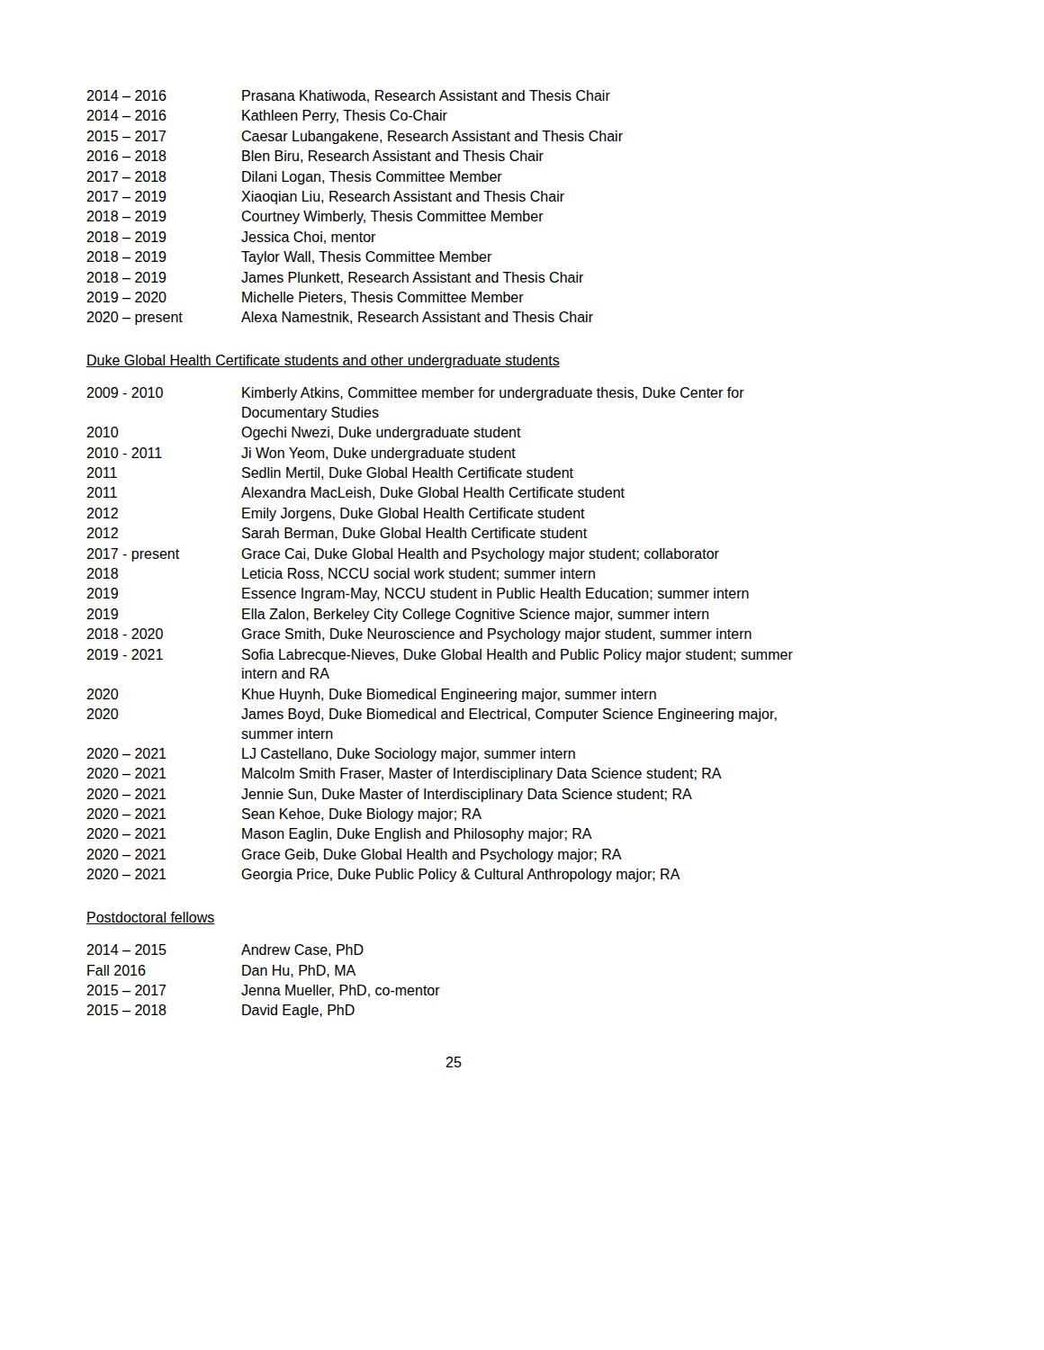| 2014 – 2016 | Prasana Khatiwoda, Research Assistant and Thesis Chair |
| 2014 – 2016 | Kathleen Perry, Thesis Co-Chair |
| 2015 – 2017 | Caesar Lubangakene, Research Assistant and Thesis Chair |
| 2016 – 2018 | Blen Biru, Research Assistant and Thesis Chair |
| 2017 – 2018 | Dilani Logan, Thesis Committee Member |
| 2017 – 2019 | Xiaoqian Liu, Research Assistant and Thesis Chair |
| 2018 – 2019 | Courtney Wimberly, Thesis Committee Member |
| 2018 – 2019 | Jessica Choi, mentor |
| 2018 – 2019 | Taylor Wall, Thesis Committee Member |
| 2018 – 2019 | James Plunkett, Research Assistant and Thesis Chair |
| 2019 – 2020 | Michelle Pieters, Thesis Committee Member |
| 2020 – present | Alexa Namestnik, Research Assistant and Thesis Chair |
Duke Global Health Certificate students and other undergraduate students
| 2009 - 2010 | Kimberly Atkins, Committee member for undergraduate thesis, Duke Center for Documentary Studies |
| 2010 | Ogechi Nwezi, Duke undergraduate student |
| 2010 - 2011 | Ji Won Yeom, Duke undergraduate student |
| 2011 | Sedlin Mertil, Duke Global Health Certificate student |
| 2011 | Alexandra MacLeish, Duke Global Health Certificate student |
| 2012 | Emily Jorgens, Duke Global Health Certificate student |
| 2012 | Sarah Berman, Duke Global Health Certificate student |
| 2017 - present | Grace Cai, Duke Global Health and Psychology major student; collaborator |
| 2018 | Leticia Ross, NCCU social work student; summer intern |
| 2019 | Essence Ingram-May, NCCU student in Public Health Education; summer intern |
| 2019 | Ella Zalon, Berkeley City College Cognitive Science major, summer intern |
| 2018 - 2020 | Grace Smith, Duke Neuroscience and Psychology major student, summer intern |
| 2019 - 2021 | Sofia Labrecque-Nieves, Duke Global Health and Public Policy major student; summer intern and RA |
| 2020 | Khue Huynh, Duke Biomedical Engineering major, summer intern |
| 2020 | James Boyd, Duke Biomedical and Electrical, Computer Science Engineering major, summer intern |
| 2020 – 2021 | LJ Castellano, Duke Sociology major, summer intern |
| 2020 – 2021 | Malcolm Smith Fraser, Master of Interdisciplinary Data Science student; RA |
| 2020 – 2021 | Jennie Sun, Duke Master of Interdisciplinary Data Science student; RA |
| 2020 – 2021 | Sean Kehoe, Duke Biology major; RA |
| 2020 – 2021 | Mason Eaglin, Duke English and Philosophy major; RA |
| 2020 – 2021 | Grace Geib, Duke Global Health and Psychology major; RA |
| 2020 – 2021 | Georgia Price, Duke Public Policy & Cultural Anthropology major; RA |
Postdoctoral fellows
| 2014 – 2015 | Andrew Case, PhD |
| Fall 2016 | Dan Hu, PhD, MA |
| 2015 – 2017 | Jenna Mueller, PhD, co-mentor |
| 2015 – 2018 | David Eagle, PhD |
25